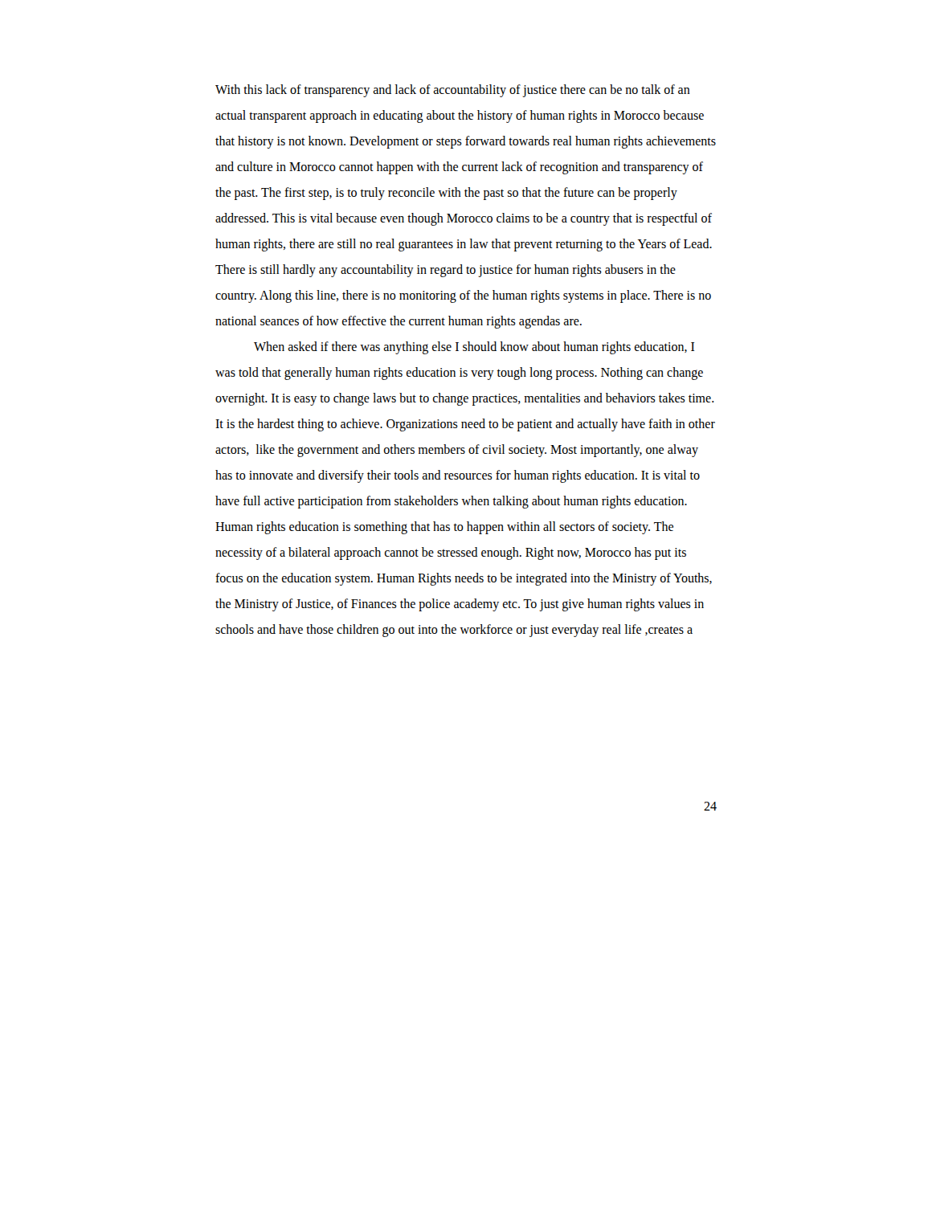With this lack of transparency and lack of accountability of justice there can be no talk of an actual transparent approach in educating about the history of human rights in Morocco because that history is not known. Development or steps forward towards real human rights achievements and culture in Morocco cannot happen with the current lack of recognition and transparency of the past. The first step, is to truly reconcile with the past so that the future can be properly addressed. This is vital because even though Morocco claims to be a country that is respectful of human rights, there are still no real guarantees in law that prevent returning to the Years of Lead. There is still hardly any accountability in regard to justice for human rights abusers in the country. Along this line, there is no monitoring of the human rights systems in place. There is no national seances of how effective the current human rights agendas are.
When asked if there was anything else I should know about human rights education, I was told that generally human rights education is very tough long process. Nothing can change overnight. It is easy to change laws but to change practices, mentalities and behaviors takes time. It is the hardest thing to achieve. Organizations need to be patient and actually have faith in other actors, like the government and others members of civil society. Most importantly, one alway has to innovate and diversify their tools and resources for human rights education. It is vital to have full active participation from stakeholders when talking about human rights education. Human rights education is something that has to happen within all sectors of society. The necessity of a bilateral approach cannot be stressed enough. Right now, Morocco has put its focus on the education system. Human Rights needs to be integrated into the Ministry of Youths, the Ministry of Justice, of Finances the police academy etc. To just give human rights values in schools and have those children go out into the workforce or just everyday real life ,creates a
24